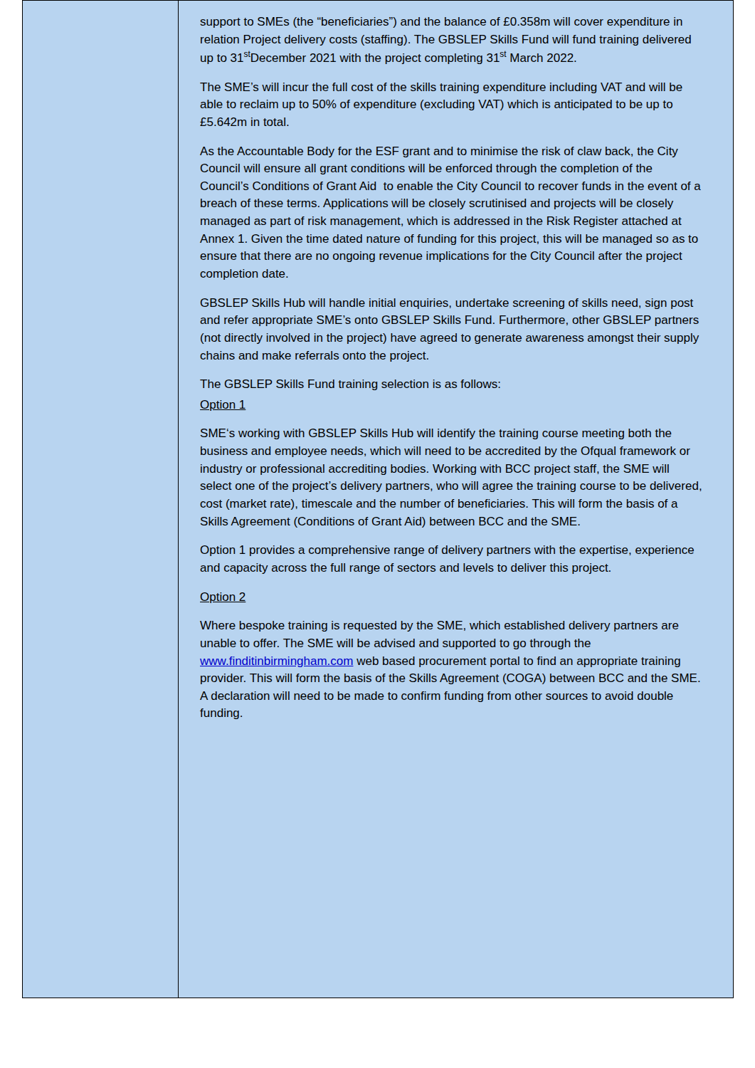support to SMEs (the “beneficiaries”) and the balance of £0.358m will cover expenditure in relation Project delivery costs (staffing). The GBSLEP Skills Fund will fund training delivered up to 31stDecember 2021 with the project completing 31st March 2022.
The SME’s will incur the full cost of the skills training expenditure including VAT and will be able to reclaim up to 50% of expenditure (excluding VAT) which is anticipated to be up to £5.642m in total.
As the Accountable Body for the ESF grant and to minimise the risk of claw back, the City Council will ensure all grant conditions will be enforced through the completion of the Council’s Conditions of Grant Aid to enable the City Council to recover funds in the event of a breach of these terms. Applications will be closely scrutinised and projects will be closely managed as part of risk management, which is addressed in the Risk Register attached at Annex 1. Given the time dated nature of funding for this project, this will be managed so as to ensure that there are no ongoing revenue implications for the City Council after the project completion date.
GBSLEP Skills Hub will handle initial enquiries, undertake screening of skills need, sign post and refer appropriate SME’s onto GBSLEP Skills Fund. Furthermore, other GBSLEP partners (not directly involved in the project) have agreed to generate awareness amongst their supply chains and make referrals onto the project.
The GBSLEP Skills Fund training selection is as follows:
Option 1
SME‘s working with GBSLEP Skills Hub will identify the training course meeting both the business and employee needs, which will need to be accredited by the Ofqual framework or industry or professional accrediting bodies. Working with BCC project staff, the SME will select one of the project’s delivery partners, who will agree the training course to be delivered, cost (market rate), timescale and the number of beneficiaries. This will form the basis of a Skills Agreement (Conditions of Grant Aid) between BCC and the SME.
Option 1 provides a comprehensive range of delivery partners with the expertise, experience and capacity across the full range of sectors and levels to deliver this project.
Option 2
Where bespoke training is requested by the SME, which established delivery partners are unable to offer. The SME will be advised and supported to go through the www.finditinbirmingham.com web based procurement portal to find an appropriate training provider. This will form the basis of the Skills Agreement (COGA) between BCC and the SME. A declaration will need to be made to confirm funding from other sources to avoid double funding.